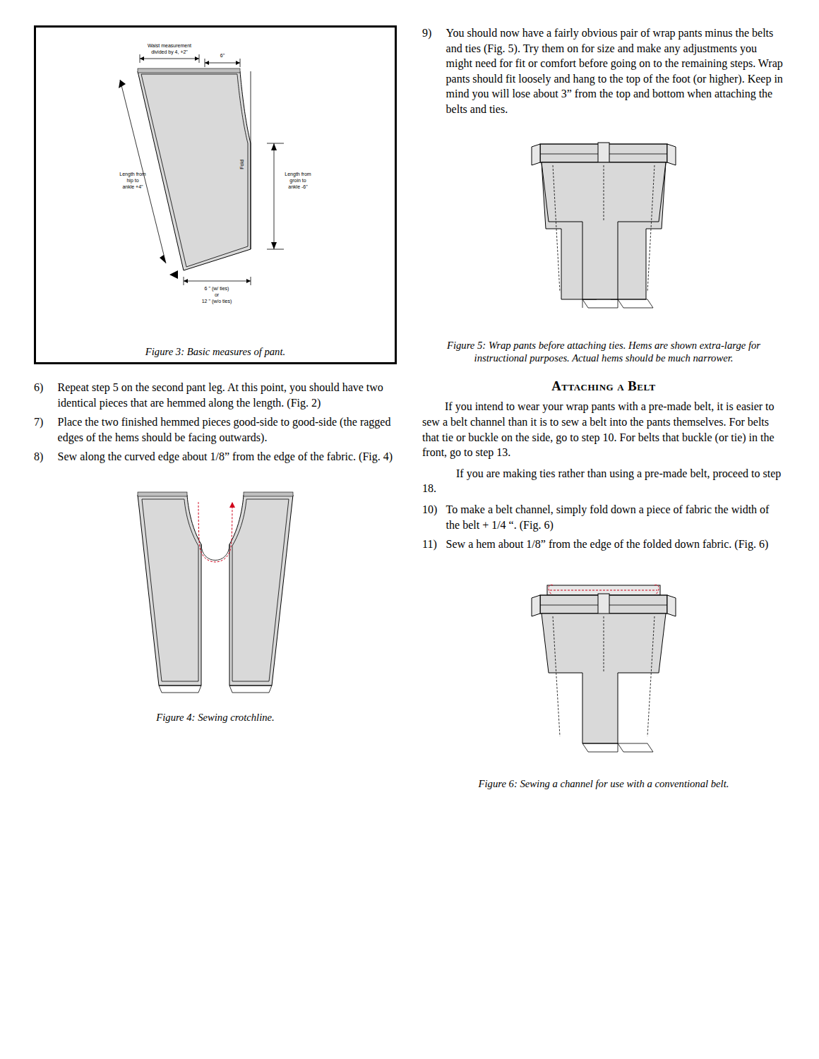Waist measurement divided by 4, +2" 6" Fold Length from hip to ankle +4" Length from groin to ankle -6" 6 " (w/ ties) or 12 " (w/o ties)
Figure 3: Basic measures of pant.
6) Repeat step 5 on the second pant leg. At this point, you should have two identical pieces that are hemmed along the length. (Fig. 2)
7) Place the two finished hemmed pieces good-side to good-side (the ragged edges of the hems should be facing outwards).
8) Sew along the curved edge about 1/8” from the edge of the fabric. (Fig. 4)
Figure 4: Sewing crotchline.
9) You should now have a fairly obvious pair of wrap pants minus the belts and ties (Fig. 5). Try them on for size and make any adjustments you might need for fit or comfort before going on to the remaining steps. Wrap pants should fit loosely and hang to the top of the foot (or higher). Keep in mind you will lose about 3” from the top and bottom when attaching the belts and ties.
Figure 5: Wrap pants before attaching ties. Hems are shown extra-large for instructional purposes. Actual hems should be much narrower.
Attaching a Belt
If you intend to wear your wrap pants with a pre-made belt, it is easier to sew a belt channel than it is to sew a belt into the pants themselves. For belts that tie or buckle on the side, go to step 10. For belts that buckle (or tie) in the front, go to step 13.
If you are making ties rather than using a pre-made belt, proceed to step 18.
10) To make a belt channel, simply fold down a piece of fabric the width of the belt + 1/4 “. (Fig. 6)
11) Sew a hem about 1/8” from the edge of the folded down fabric. (Fig. 6)
Figure 6: Sewing a channel for use with a conventional belt.